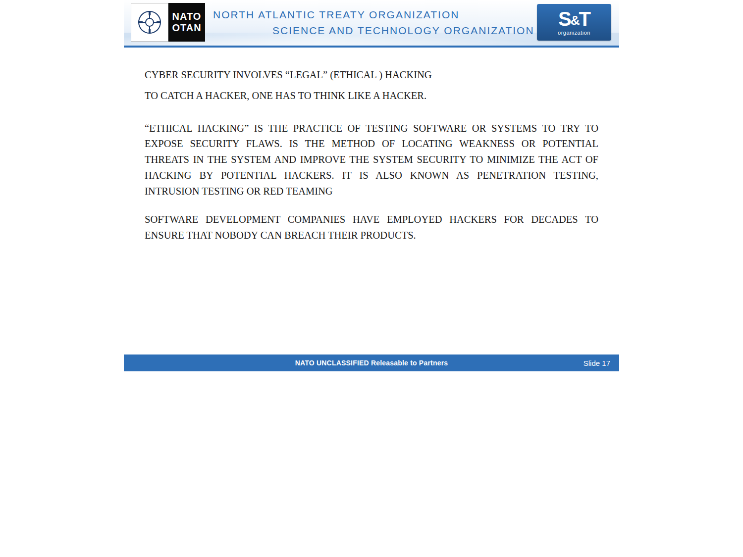NATO OTAN
NORTH ATLANTIC TREATY ORGANIZATION SCIENCE AND TECHNOLOGY ORGANIZATION
S&T
organization
CYBER SECURITY INVOLVES “LEGAL” (ETHICAL ) HACKING
TO CATCH A HACKER, ONE HAS TO THINK LIKE A HACKER.
“ETHICAL HACKING” IS THE PRACTICE OF TESTING SOFTWARE OR SYSTEMS TO TRY TO EXPOSE SECURITY FLAWS. IS THE METHOD OF LOCATING WEAKNESS OR POTENTIAL THREATS IN THE SYSTEM AND IMPROVE THE SYSTEM SECURITY TO MINIMIZE THE ACT OF HACKING BY POTENTIAL HACKERS. IT IS ALSO KNOWN AS PENETRATION TESTING, INTRUSION TESTING OR RED TEAMING
SOFTWARE DEVELOPMENT COMPANIES HAVE EMPLOYED HACKERS FOR DECADES TO ENSURE THAT NOBODY CAN BREACH THEIR PRODUCTS.
NATO UNCLASSIFIED Releasable to Partners Slide 17